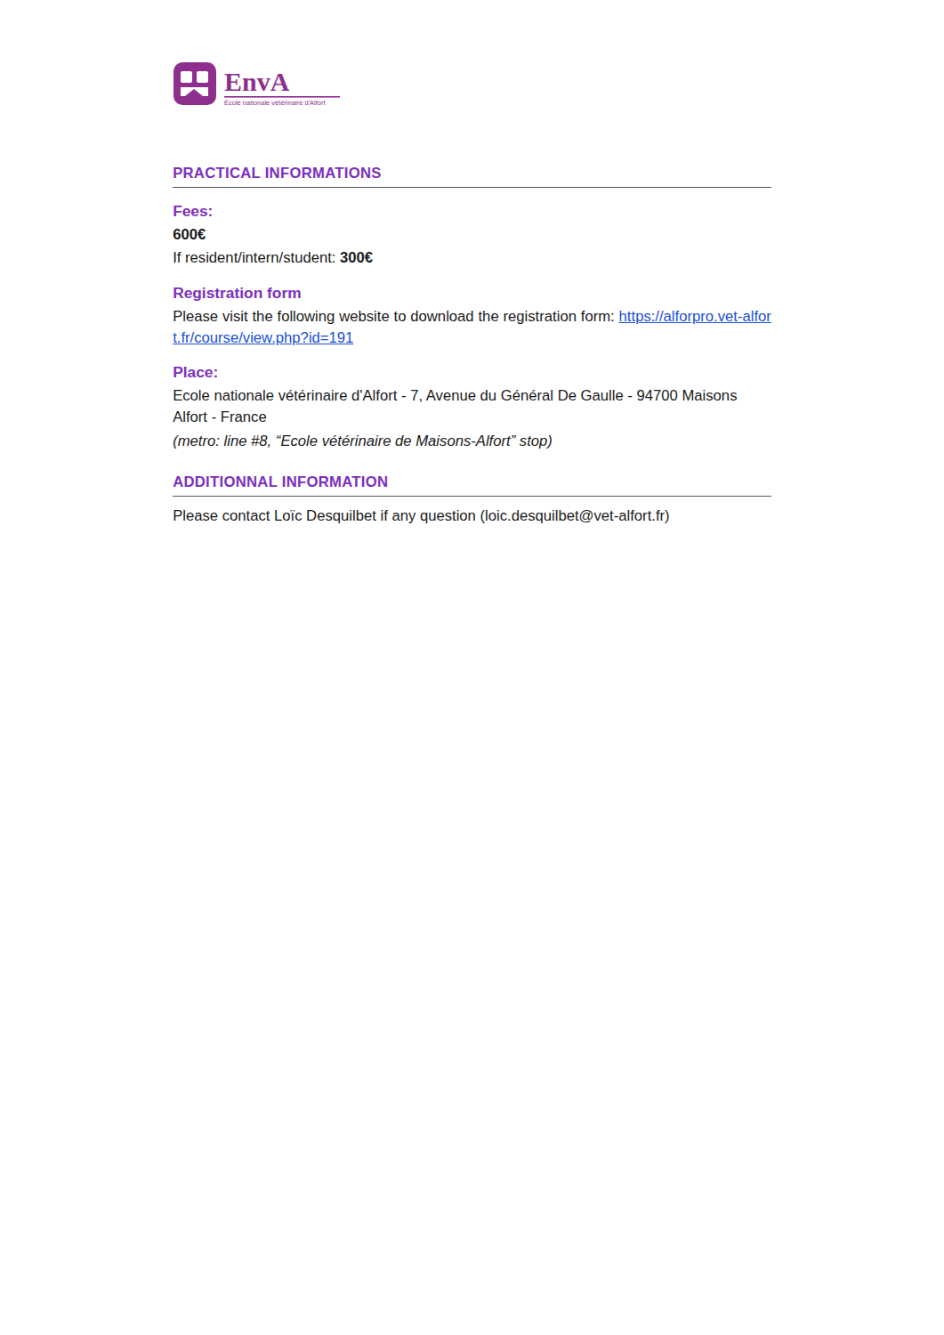EnvA École nationale vétérinaire d'Alfort
PRACTICAL INFORMATIONS
Fees:
600€
If resident/intern/student: 300€
Registration form
Please visit the following website to download the registration form: https://alforpro.vet-alfort.fr/course/view.php?id=191
Place:
Ecole nationale vétérinaire d'Alfort - 7, Avenue du Général De Gaulle - 94700 Maisons Alfort - France
(metro: line #8, “Ecole vétérinaire de Maisons-Alfort” stop)
ADDITIONNAL INFORMATION
Please contact Loïc Desquilbet if any question (loic.desquilbet@vet-alfort.fr)